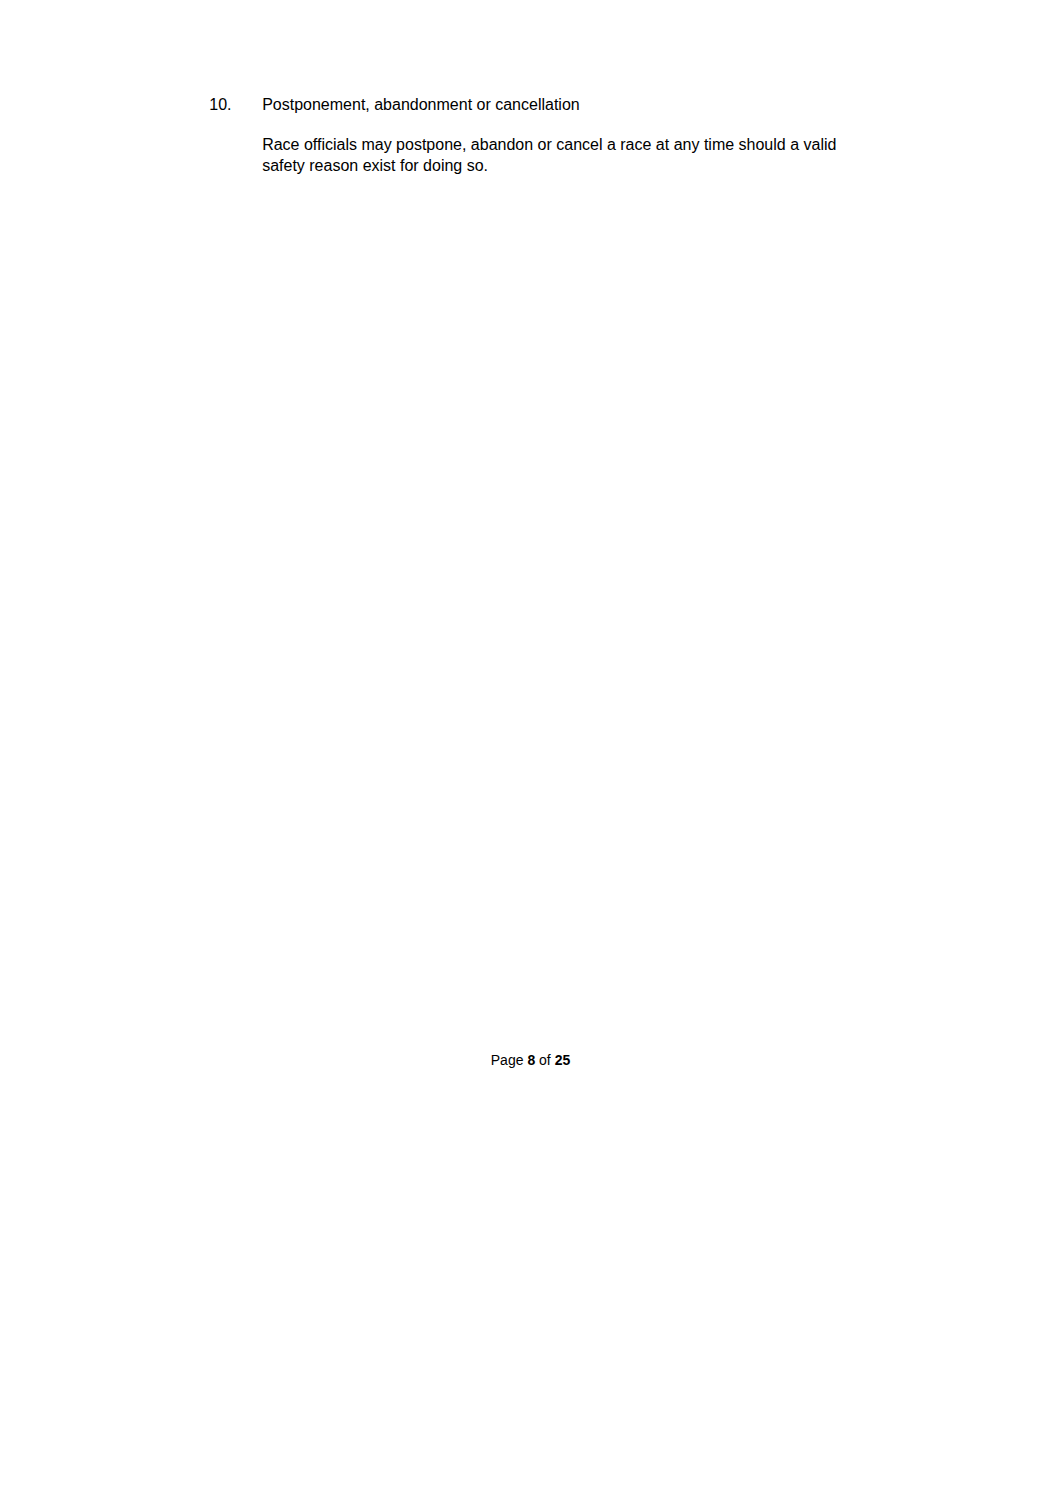10.
Postponement, abandonment or cancellation
Race officials may postpone, abandon or cancel a race at any time should a valid safety reason exist for doing so.
Page 8 of 25